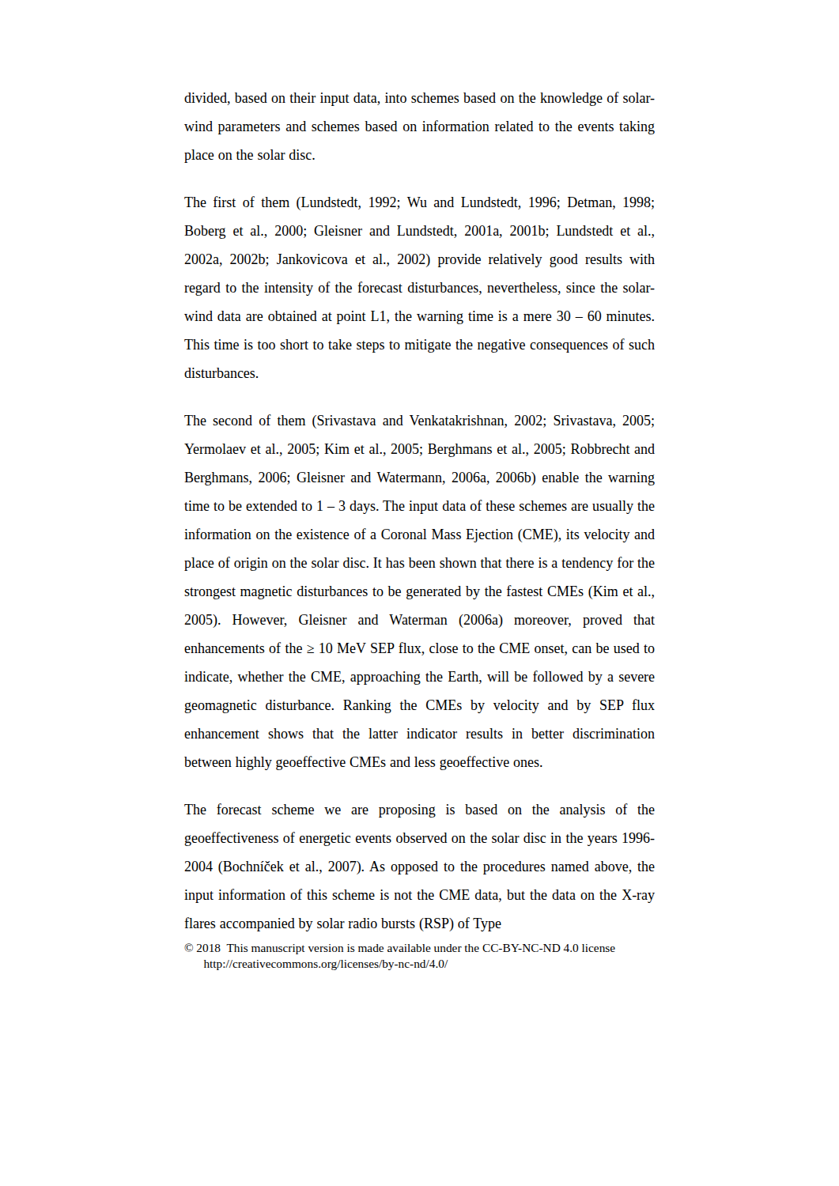divided, based on their input data, into schemes based on the knowledge of solar-wind parameters and schemes based on information related to the events taking place on the solar disc.
The first of them (Lundstedt, 1992; Wu and Lundstedt, 1996; Detman, 1998; Boberg et al., 2000; Gleisner and Lundstedt, 2001a, 2001b; Lundstedt et al., 2002a, 2002b; Jankovicova et al., 2002) provide relatively good results with regard to the intensity of the forecast disturbances, nevertheless, since the solar-wind data are obtained at point L1, the warning time is a mere 30 – 60 minutes. This time is too short to take steps to mitigate the negative consequences of such disturbances.
The second of them (Srivastava and Venkatakrishnan, 2002; Srivastava, 2005; Yermolaev et al., 2005; Kim et al., 2005; Berghmans et al., 2005; Robbrecht and Berghmans, 2006; Gleisner and Watermann, 2006a, 2006b) enable the warning time to be extended to 1 – 3 days. The input data of these schemes are usually the information on the existence of a Coronal Mass Ejection (CME), its velocity and place of origin on the solar disc. It has been shown that there is a tendency for the strongest magnetic disturbances to be generated by the fastest CMEs (Kim et al., 2005). However, Gleisner and Waterman (2006a) moreover, proved that enhancements of the ≥ 10 MeV SEP flux, close to the CME onset, can be used to indicate, whether the CME, approaching the Earth, will be followed by a severe geomagnetic disturbance. Ranking the CMEs by velocity and by SEP flux enhancement shows that the latter indicator results in better discrimination between highly geoeffective CMEs and less geoeffective ones.
The forecast scheme we are proposing is based on the analysis of the geoeffectiveness of energetic events observed on the solar disc in the years 1996-2004 (Bochníček et al., 2007). As opposed to the procedures named above, the input information of this scheme is not the CME data, but the data on the X-ray flares accompanied by solar radio bursts (RSP) of Type
© 2018 This manuscript version is made available under the CC-BY-NC-ND 4.0 license http://creativecommons.org/licenses/by-nc-nd/4.0/